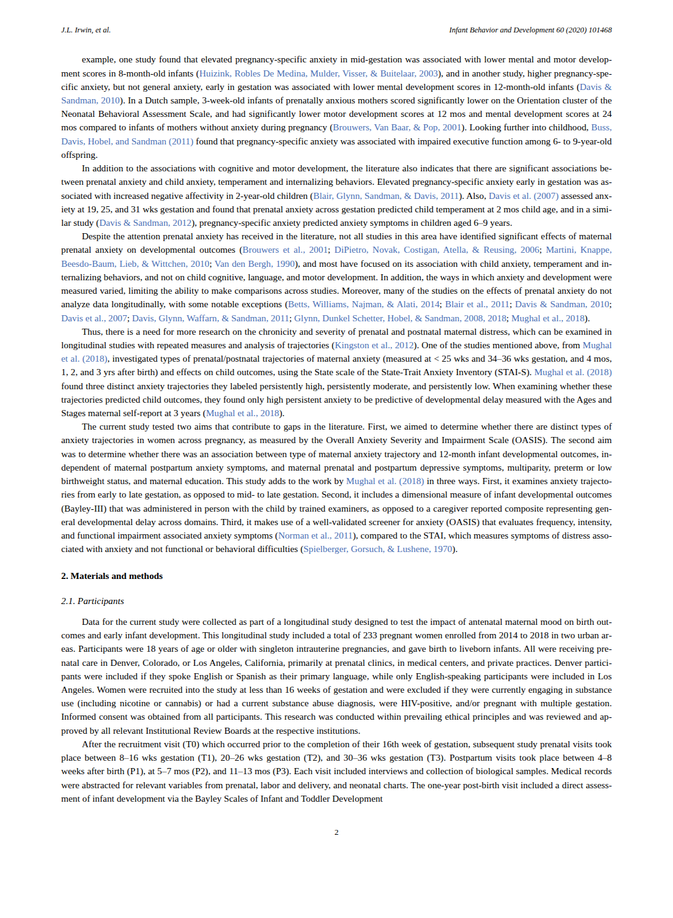J.L. Irwin, et al.
Infant Behavior and Development 60 (2020) 101468
example, one study found that elevated pregnancy-specific anxiety in mid-gestation was associated with lower mental and motor development scores in 8-month-old infants (Huizink, Robles De Medina, Mulder, Visser, & Buitelaar, 2003), and in another study, higher pregnancy-specific anxiety, but not general anxiety, early in gestation was associated with lower mental development scores in 12-month-old infants (Davis & Sandman, 2010). In a Dutch sample, 3-week-old infants of prenatally anxious mothers scored significantly lower on the Orientation cluster of the Neonatal Behavioral Assessment Scale, and had significantly lower motor development scores at 12 mos and mental development scores at 24 mos compared to infants of mothers without anxiety during pregnancy (Brouwers, Van Baar, & Pop, 2001). Looking further into childhood, Buss, Davis, Hobel, and Sandman (2011) found that pregnancy-specific anxiety was associated with impaired executive function among 6- to 9-year-old offspring.
In addition to the associations with cognitive and motor development, the literature also indicates that there are significant associations between prenatal anxiety and child anxiety, temperament and internalizing behaviors. Elevated pregnancy-specific anxiety early in gestation was associated with increased negative affectivity in 2-year-old children (Blair, Glynn, Sandman, & Davis, 2011). Also, Davis et al. (2007) assessed anxiety at 19, 25, and 31 wks gestation and found that prenatal anxiety across gestation predicted child temperament at 2 mos child age, and in a similar study (Davis & Sandman, 2012), pregnancy-specific anxiety predicted anxiety symptoms in children aged 6–9 years.
Despite the attention prenatal anxiety has received in the literature, not all studies in this area have identified significant effects of maternal prenatal anxiety on developmental outcomes (Brouwers et al., 2001; DiPietro, Novak, Costigan, Atella, & Reusing, 2006; Martini, Knappe, Beesdo-Baum, Lieb, & Wittchen, 2010; Van den Bergh, 1990), and most have focused on its association with child anxiety, temperament and internalizing behaviors, and not on child cognitive, language, and motor development. In addition, the ways in which anxiety and development were measured varied, limiting the ability to make comparisons across studies. Moreover, many of the studies on the effects of prenatal anxiety do not analyze data longitudinally, with some notable exceptions (Betts, Williams, Najman, & Alati, 2014; Blair et al., 2011; Davis & Sandman, 2010; Davis et al., 2007; Davis, Glynn, Waffarn, & Sandman, 2011; Glynn, Dunkel Schetter, Hobel, & Sandman, 2008, 2018; Mughal et al., 2018).
Thus, there is a need for more research on the chronicity and severity of prenatal and postnatal maternal distress, which can be examined in longitudinal studies with repeated measures and analysis of trajectories (Kingston et al., 2012). One of the studies mentioned above, from Mughal et al. (2018), investigated types of prenatal/postnatal trajectories of maternal anxiety (measured at < 25 wks and 34–36 wks gestation, and 4 mos, 1, 2, and 3 yrs after birth) and effects on child outcomes, using the State scale of the State-Trait Anxiety Inventory (STAI-S). Mughal et al. (2018) found three distinct anxiety trajectories they labeled persistently high, persistently moderate, and persistently low. When examining whether these trajectories predicted child outcomes, they found only high persistent anxiety to be predictive of developmental delay measured with the Ages and Stages maternal self-report at 3 years (Mughal et al., 2018).
The current study tested two aims that contribute to gaps in the literature. First, we aimed to determine whether there are distinct types of anxiety trajectories in women across pregnancy, as measured by the Overall Anxiety Severity and Impairment Scale (OASIS). The second aim was to determine whether there was an association between type of maternal anxiety trajectory and 12-month infant developmental outcomes, independent of maternal postpartum anxiety symptoms, and maternal prenatal and postpartum depressive symptoms, multiparity, preterm or low birthweight status, and maternal education. This study adds to the work by Mughal et al. (2018) in three ways. First, it examines anxiety trajectories from early to late gestation, as opposed to mid- to late gestation. Second, it includes a dimensional measure of infant developmental outcomes (Bayley-III) that was administered in person with the child by trained examiners, as opposed to a caregiver reported composite representing general developmental delay across domains. Third, it makes use of a well-validated screener for anxiety (OASIS) that evaluates frequency, intensity, and functional impairment associated anxiety symptoms (Norman et al., 2011), compared to the STAI, which measures symptoms of distress associated with anxiety and not functional or behavioral difficulties (Spielberger, Gorsuch, & Lushene, 1970).
2. Materials and methods
2.1. Participants
Data for the current study were collected as part of a longitudinal study designed to test the impact of antenatal maternal mood on birth outcomes and early infant development. This longitudinal study included a total of 233 pregnant women enrolled from 2014 to 2018 in two urban areas. Participants were 18 years of age or older with singleton intrauterine pregnancies, and gave birth to liveborn infants. All were receiving prenatal care in Denver, Colorado, or Los Angeles, California, primarily at prenatal clinics, in medical centers, and private practices. Denver participants were included if they spoke English or Spanish as their primary language, while only English-speaking participants were included in Los Angeles. Women were recruited into the study at less than 16 weeks of gestation and were excluded if they were currently engaging in substance use (including nicotine or cannabis) or had a current substance abuse diagnosis, were HIV-positive, and/or pregnant with multiple gestation. Informed consent was obtained from all participants. This research was conducted within prevailing ethical principles and was reviewed and approved by all relevant Institutional Review Boards at the respective institutions.
After the recruitment visit (T0) which occurred prior to the completion of their 16th week of gestation, subsequent study prenatal visits took place between 8–16 wks gestation (T1), 20–26 wks gestation (T2), and 30–36 wks gestation (T3). Postpartum visits took place between 4–8 weeks after birth (P1), at 5–7 mos (P2), and 11–13 mos (P3). Each visit included interviews and collection of biological samples. Medical records were abstracted for relevant variables from prenatal, labor and delivery, and neonatal charts. The one-year post-birth visit included a direct assessment of infant development via the Bayley Scales of Infant and Toddler Development
2